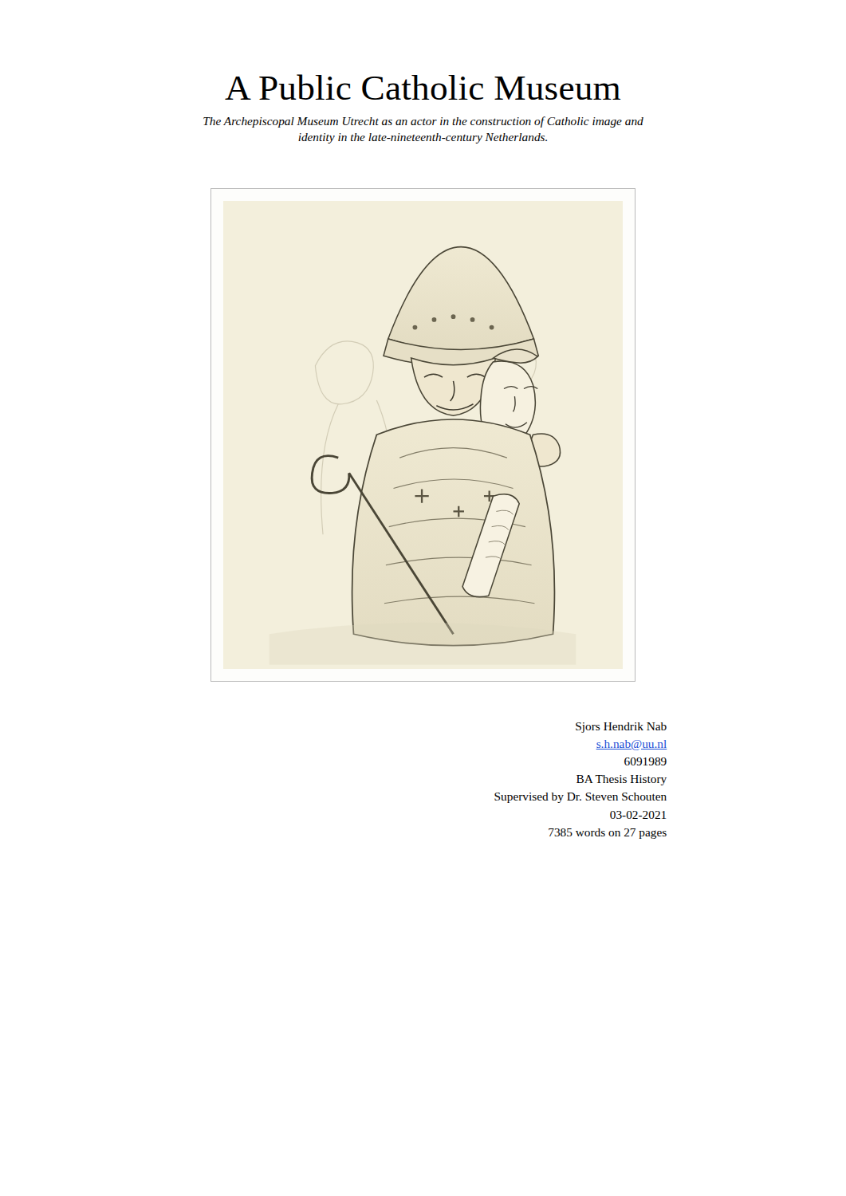A Public Catholic Museum
The Archepiscopal Museum Utrecht as an actor in the construction of Catholic image and identity in the late-nineteenth-century Netherlands.
GESCHIEDENIS VAN DEN DAG
Sjors Hendrik Nab
s.h.nab@uu.nl
6091989
BA Thesis History
Supervised by Dr. Steven Schouten
03-02-2021
7385 words on 27 pages